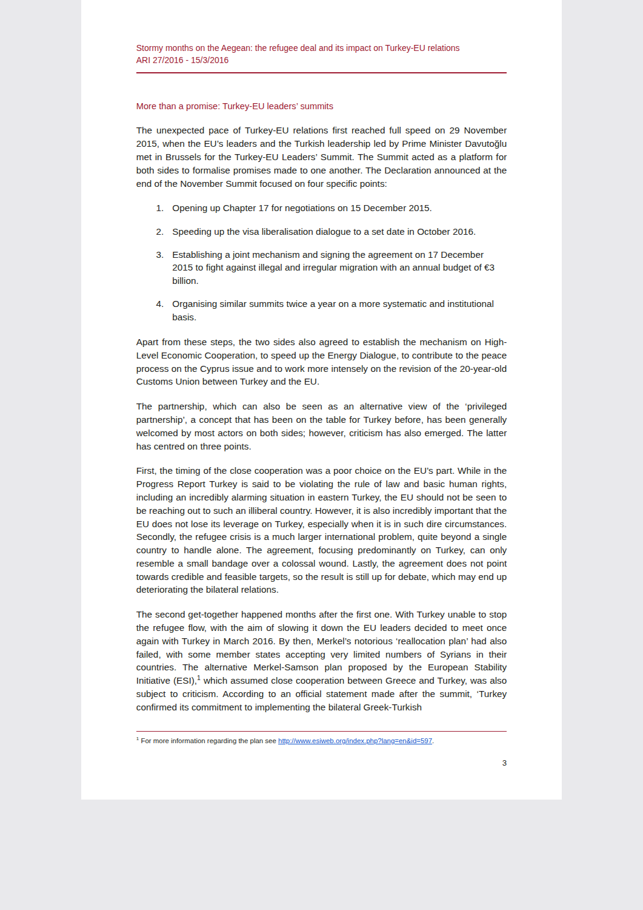Stormy months on the Aegean: the refugee deal and its impact on Turkey-EU relations ARI 27/2016 - 15/3/2016
More than a promise: Turkey-EU leaders’ summits
The unexpected pace of Turkey-EU relations first reached full speed on 29 November 2015, when the EU’s leaders and the Turkish leadership led by Prime Minister Davutoğlu met in Brussels for the Turkey-EU Leaders’ Summit. The Summit acted as a platform for both sides to formalise promises made to one another. The Declaration announced at the end of the November Summit focused on four specific points:
Opening up Chapter 17 for negotiations on 15 December 2015.
Speeding up the visa liberalisation dialogue to a set date in October 2016.
Establishing a joint mechanism and signing the agreement on 17 December 2015 to fight against illegal and irregular migration with an annual budget of €3 billion.
Organising similar summits twice a year on a more systematic and institutional basis.
Apart from these steps, the two sides also agreed to establish the mechanism on High-Level Economic Cooperation, to speed up the Energy Dialogue, to contribute to the peace process on the Cyprus issue and to work more intensely on the revision of the 20-year-old Customs Union between Turkey and the EU.
The partnership, which can also be seen as an alternative view of the ‘privileged partnership’, a concept that has been on the table for Turkey before, has been generally welcomed by most actors on both sides; however, criticism has also emerged. The latter has centred on three points.
First, the timing of the close cooperation was a poor choice on the EU’s part. While in the Progress Report Turkey is said to be violating the rule of law and basic human rights, including an incredibly alarming situation in eastern Turkey, the EU should not be seen to be reaching out to such an illiberal country. However, it is also incredibly important that the EU does not lose its leverage on Turkey, especially when it is in such dire circumstances. Secondly, the refugee crisis is a much larger international problem, quite beyond a single country to handle alone. The agreement, focusing predominantly on Turkey, can only resemble a small bandage over a colossal wound. Lastly, the agreement does not point towards credible and feasible targets, so the result is still up for debate, which may end up deteriorating the bilateral relations.
The second get-together happened months after the first one. With Turkey unable to stop the refugee flow, with the aim of slowing it down the EU leaders decided to meet once again with Turkey in March 2016. By then, Merkel’s notorious ‘reallocation plan’ had also failed, with some member states accepting very limited numbers of Syrians in their countries. The alternative Merkel-Samson plan proposed by the European Stability Initiative (ESI),1 which assumed close cooperation between Greece and Turkey, was also subject to criticism. According to an official statement made after the summit, ‘Turkey confirmed its commitment to implementing the bilateral Greek-Turkish
1 For more information regarding the plan see http://www.esiweb.org/index.php?lang=en&id=597.
3